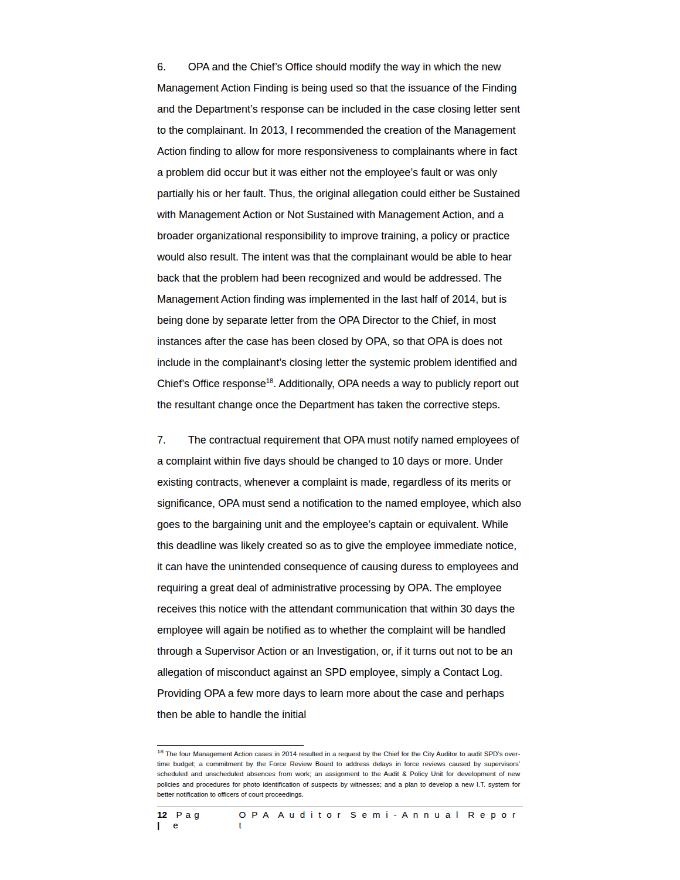6. OPA and the Chief’s Office should modify the way in which the new Management Action Finding is being used so that the issuance of the Finding and the Department’s response can be included in the case closing letter sent to the complainant. In 2013, I recommended the creation of the Management Action finding to allow for more responsiveness to complainants where in fact a problem did occur but it was either not the employee’s fault or was only partially his or her fault. Thus, the original allegation could either be Sustained with Management Action or Not Sustained with Management Action, and a broader organizational responsibility to improve training, a policy or practice would also result. The intent was that the complainant would be able to hear back that the problem had been recognized and would be addressed. The Management Action finding was implemented in the last half of 2014, but is being done by separate letter from the OPA Director to the Chief, in most instances after the case has been closed by OPA, so that OPA is does not include in the complainant’s closing letter the systemic problem identified and Chief’s Office response18. Additionally, OPA needs a way to publicly report out the resultant change once the Department has taken the corrective steps.
7. The contractual requirement that OPA must notify named employees of a complaint within five days should be changed to 10 days or more. Under existing contracts, whenever a complaint is made, regardless of its merits or significance, OPA must send a notification to the named employee, which also goes to the bargaining unit and the employee’s captain or equivalent. While this deadline was likely created so as to give the employee immediate notice, it can have the unintended consequence of causing duress to employees and requiring a great deal of administrative processing by OPA. The employee receives this notice with the attendant communication that within 30 days the employee will again be notified as to whether the complaint will be handled through a Supervisor Action or an Investigation, or, if it turns out not to be an allegation of misconduct against an SPD employee, simply a Contact Log. Providing OPA a few more days to learn more about the case and perhaps then be able to handle the initial
18 The four Management Action cases in 2014 resulted in a request by the Chief for the City Auditor to audit SPD’s over-time budget; a commitment by the Force Review Board to address delays in force reviews caused by supervisors’ scheduled and unscheduled absences from work; an assignment to the Audit & Policy Unit for development of new policies and procedures for photo identification of suspects by witnesses; and a plan to develop a new I.T. system for better notification to officers of court proceedings.
12 | P a g e O P A A u d i t o r S e m i - A n n u a l R e p o r t